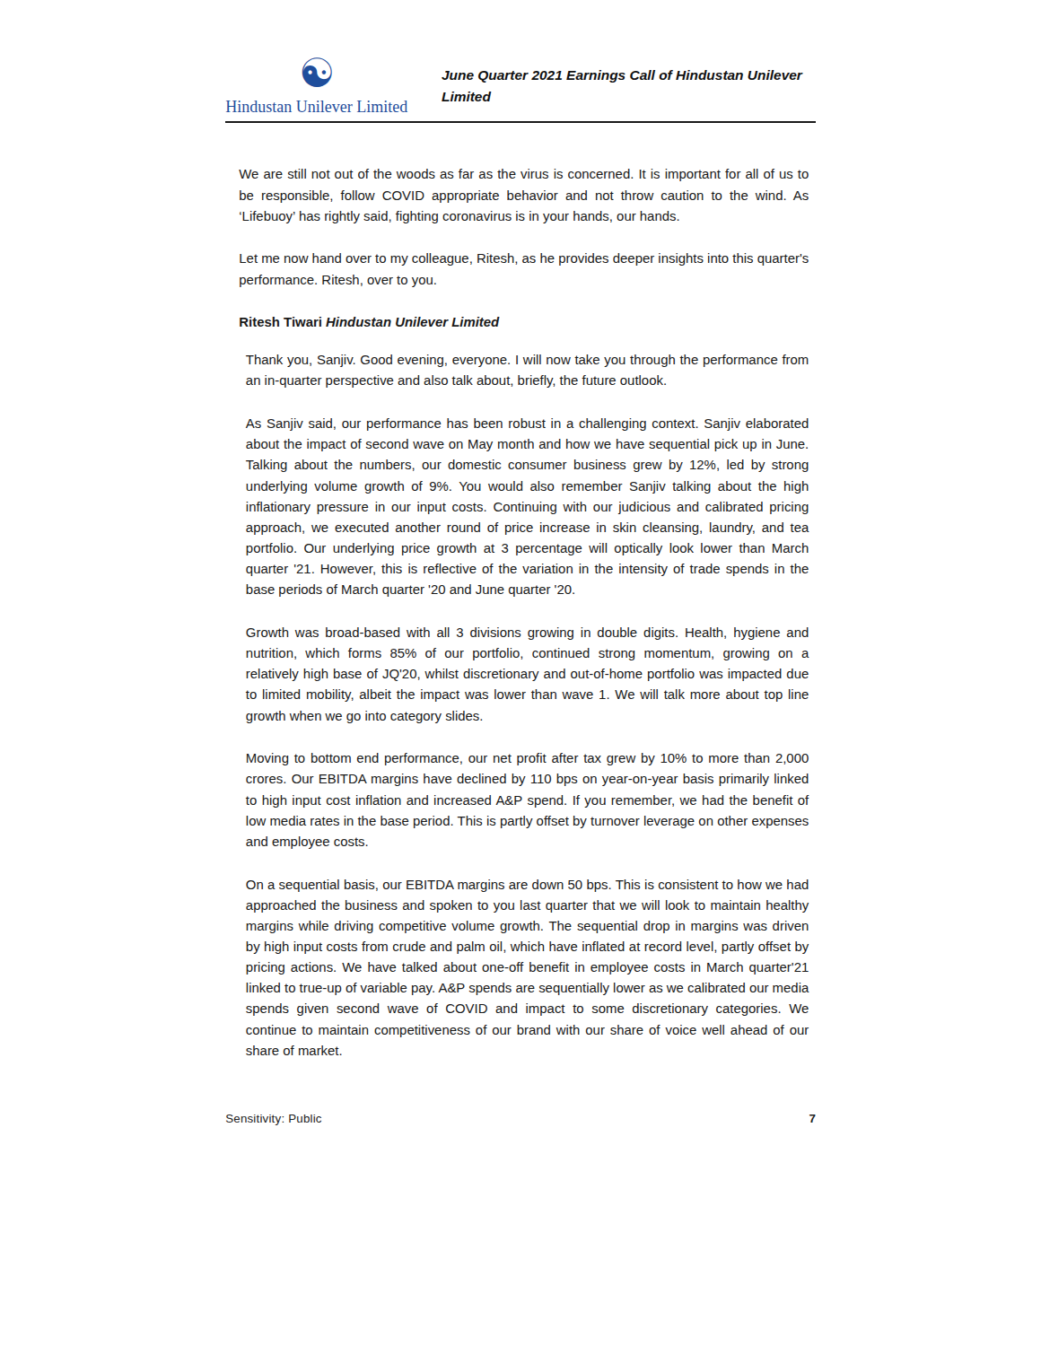☯ Hindustan Unilever Limited
June Quarter 2021 Earnings Call of Hindustan Unilever Limited
We are still not out of the woods as far as the virus is concerned. It is important for all of us to be responsible, follow COVID appropriate behavior and not throw caution to the wind. As ‘Lifebuoy’ has rightly said, fighting coronavirus is in your hands, our hands.
Let me now hand over to my colleague, Ritesh, as he provides deeper insights into this quarter's performance. Ritesh, over to you.
Ritesh Tiwari Hindustan Unilever Limited
Thank you, Sanjiv. Good evening, everyone. I will now take you through the performance from an in-quarter perspective and also talk about, briefly, the future outlook.
As Sanjiv said, our performance has been robust in a challenging context. Sanjiv elaborated about the impact of second wave on May month and how we have sequential pick up in June. Talking about the numbers, our domestic consumer business grew by 12%, led by strong underlying volume growth of 9%. You would also remember Sanjiv talking about the high inflationary pressure in our input costs. Continuing with our judicious and calibrated pricing approach, we executed another round of price increase in skin cleansing, laundry, and tea portfolio. Our underlying price growth at 3 percentage will optically look lower than March quarter '21. However, this is reflective of the variation in the intensity of trade spends in the base periods of March quarter '20 and June quarter '20.
Growth was broad-based with all 3 divisions growing in double digits. Health, hygiene and nutrition, which forms 85% of our portfolio, continued strong momentum, growing on a relatively high base of JQ'20, whilst discretionary and out-of-home portfolio was impacted due to limited mobility, albeit the impact was lower than wave 1. We will talk more about top line growth when we go into category slides.
Moving to bottom end performance, our net profit after tax grew by 10% to more than 2,000 crores. Our EBITDA margins have declined by 110 bps on year-on-year basis primarily linked to high input cost inflation and increased A&P spend. If you remember, we had the benefit of low media rates in the base period. This is partly offset by turnover leverage on other expenses and employee costs.
On a sequential basis, our EBITDA margins are down 50 bps. This is consistent to how we had approached the business and spoken to you last quarter that we will look to maintain healthy margins while driving competitive volume growth. The sequential drop in margins was driven by high input costs from crude and palm oil, which have inflated at record level, partly offset by pricing actions. We have talked about one-off benefit in employee costs in March quarter'21 linked to true-up of variable pay. A&P spends are sequentially lower as we calibrated our media spends given second wave of COVID and impact to some discretionary categories. We continue to maintain competitiveness of our brand with our share of voice well ahead of our share of market.
Sensitivity: Public
7